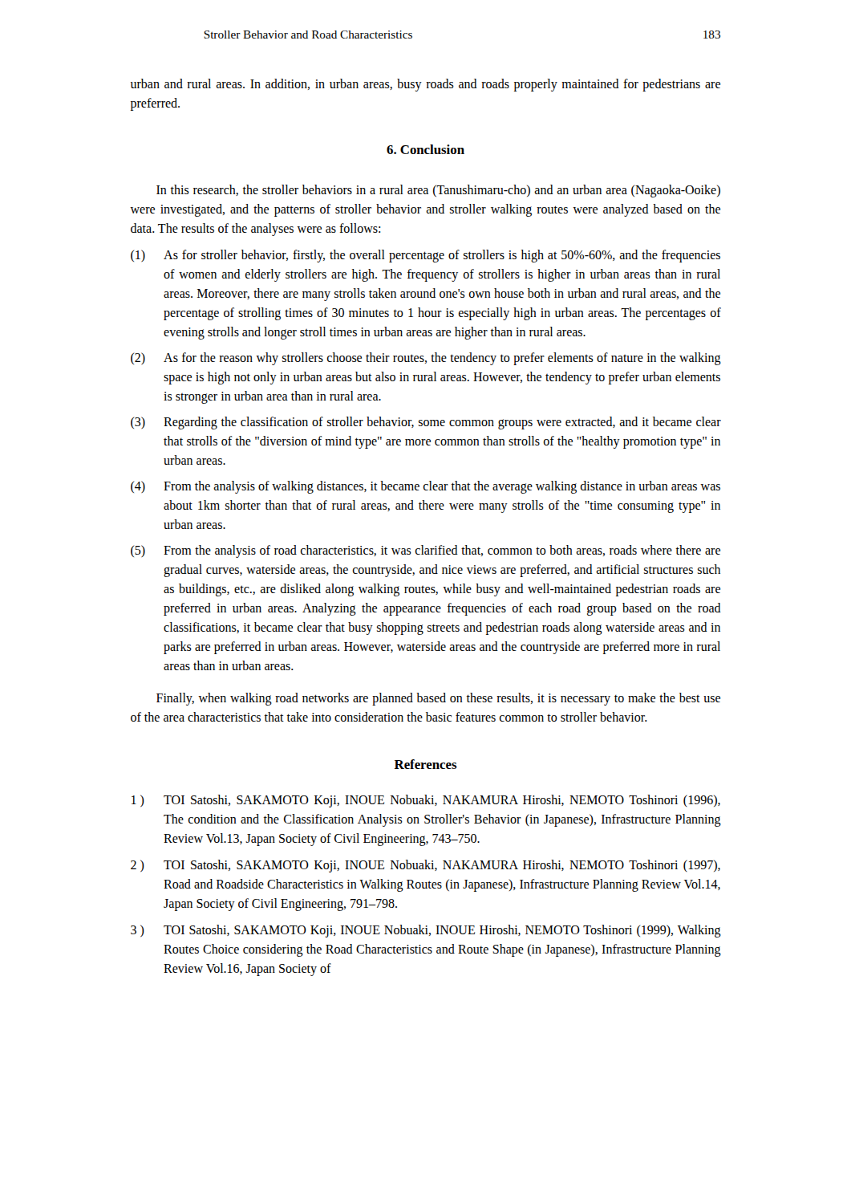Stroller Behavior and Road Characteristics 183
urban and rural areas. In addition, in urban areas, busy roads and roads properly maintained for pedestrians are preferred.
6. Conclusion
In this research, the stroller behaviors in a rural area (Tanushimaru-cho) and an urban area (Nagaoka-Ooike) were investigated, and the patterns of stroller behavior and stroller walking routes were analyzed based on the data. The results of the analyses were as follows:
(1) As for stroller behavior, firstly, the overall percentage of strollers is high at 50%-60%, and the frequencies of women and elderly strollers are high. The frequency of strollers is higher in urban areas than in rural areas. Moreover, there are many strolls taken around one's own house both in urban and rural areas, and the percentage of strolling times of 30 minutes to 1 hour is especially high in urban areas. The percentages of evening strolls and longer stroll times in urban areas are higher than in rural areas.
(2) As for the reason why strollers choose their routes, the tendency to prefer elements of nature in the walking space is high not only in urban areas but also in rural areas. However, the tendency to prefer urban elements is stronger in urban area than in rural area.
(3) Regarding the classification of stroller behavior, some common groups were extracted, and it became clear that strolls of the "diversion of mind type" are more common than strolls of the "healthy promotion type" in urban areas.
(4) From the analysis of walking distances, it became clear that the average walking distance in urban areas was about 1km shorter than that of rural areas, and there were many strolls of the "time consuming type" in urban areas.
(5) From the analysis of road characteristics, it was clarified that, common to both areas, roads where there are gradual curves, waterside areas, the countryside, and nice views are preferred, and artificial structures such as buildings, etc., are disliked along walking routes, while busy and well-maintained pedestrian roads are preferred in urban areas. Analyzing the appearance frequencies of each road group based on the road classifications, it became clear that busy shopping streets and pedestrian roads along waterside areas and in parks are preferred in urban areas. However, waterside areas and the countryside are preferred more in rural areas than in urban areas.
Finally, when walking road networks are planned based on these results, it is necessary to make the best use of the area characteristics that take into consideration the basic features common to stroller behavior.
References
1 ) TOI Satoshi, SAKAMOTO Koji, INOUE Nobuaki, NAKAMURA Hiroshi, NEMOTO Toshinori (1996), The condition and the Classification Analysis on Stroller's Behavior (in Japanese), Infrastructure Planning Review Vol.13, Japan Society of Civil Engineering, 743–750.
2 ) TOI Satoshi, SAKAMOTO Koji, INOUE Nobuaki, NAKAMURA Hiroshi, NEMOTO Toshinori (1997), Road and Roadside Characteristics in Walking Routes (in Japanese), Infrastructure Planning Review Vol.14, Japan Society of Civil Engineering, 791–798.
3 ) TOI Satoshi, SAKAMOTO Koji, INOUE Nobuaki, INOUE Hiroshi, NEMOTO Toshinori (1999), Walking Routes Choice considering the Road Characteristics and Route Shape (in Japanese), Infrastructure Planning Review Vol.16, Japan Society of